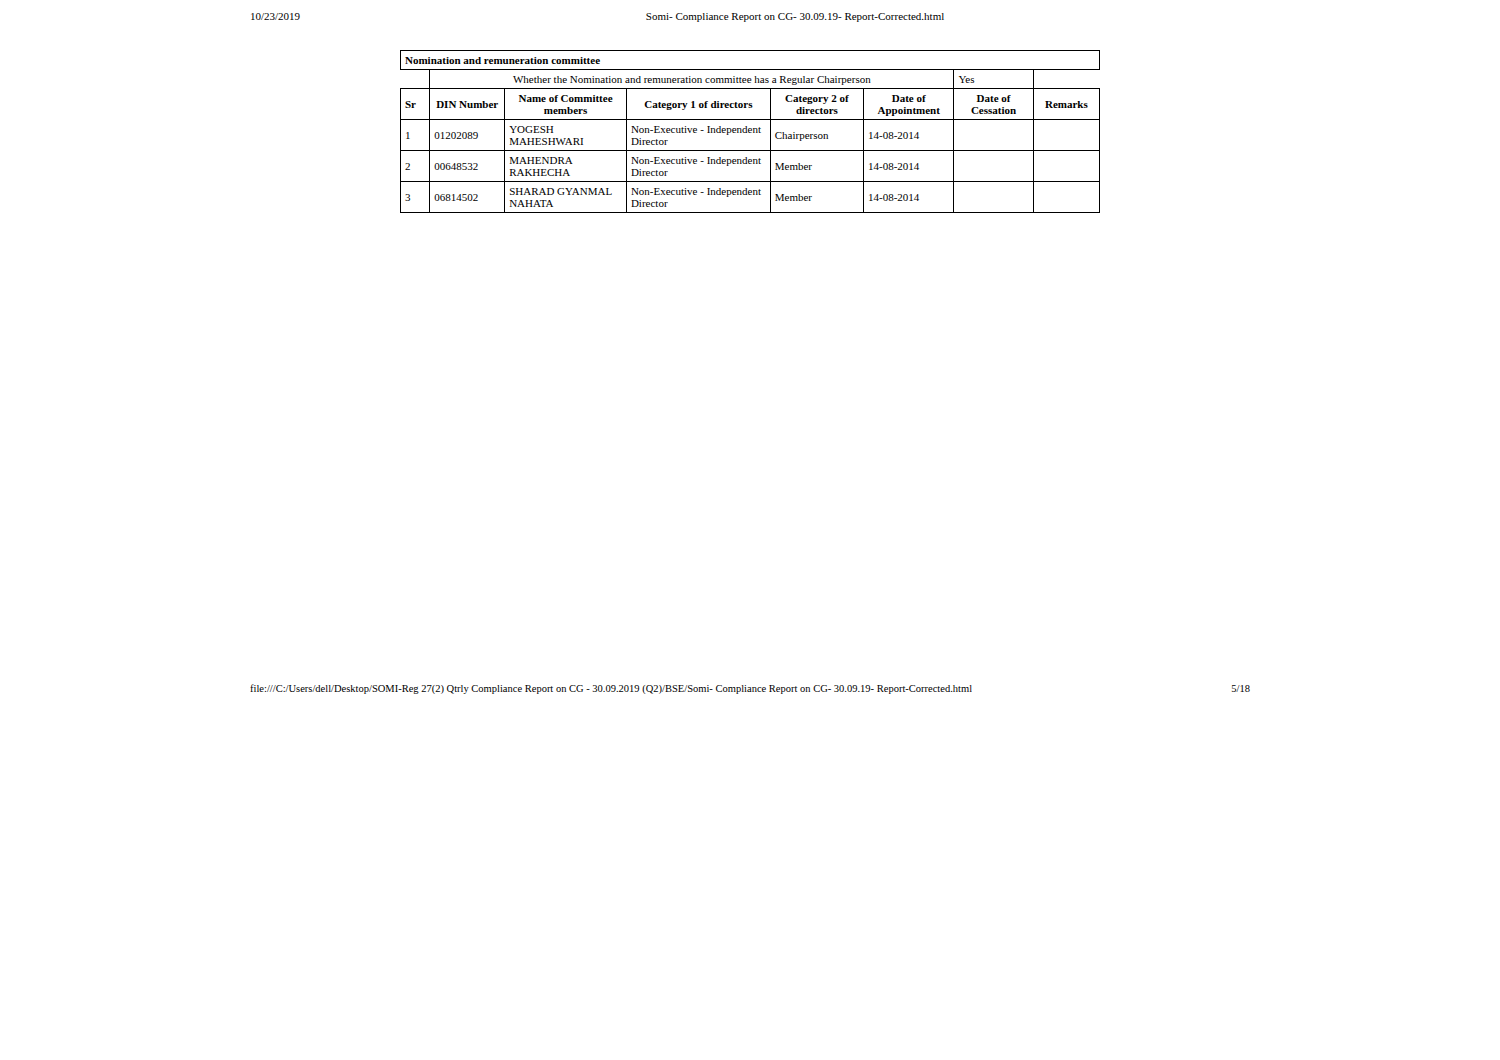10/23/2019
Somi- Compliance Report on CG- 30.09.19- Report-Corrected.html
| Nomination and remuneration committee |
| | Whether the Nomination and remuneration committee has a Regular Chairperson | Yes | |
| Sr | DIN Number | Name of Committee members | Category 1 of directors | Category 2 of directors | Date of Appointment | Date of Cessation | Remarks |
| 1 | 01202089 | YOGESH MAHESHWARI | Non-Executive - Independent Director | Chairperson | 14-08-2014 | | |
| 2 | 00648532 | MAHENDRA RAKHECHA | Non-Executive - Independent Director | Member | 14-08-2014 | | |
| 3 | 06814502 | SHARAD GYANMAL NAHATA | Non-Executive - Independent Director | Member | 14-08-2014 | | |
file:///C:/Users/dell/Desktop/SOMI-Reg 27(2) Qtrly Compliance Report on CG - 30.09.2019 (Q2)/BSE/Somi- Compliance Report on CG- 30.09.19- Report-Corrected.html
5/18